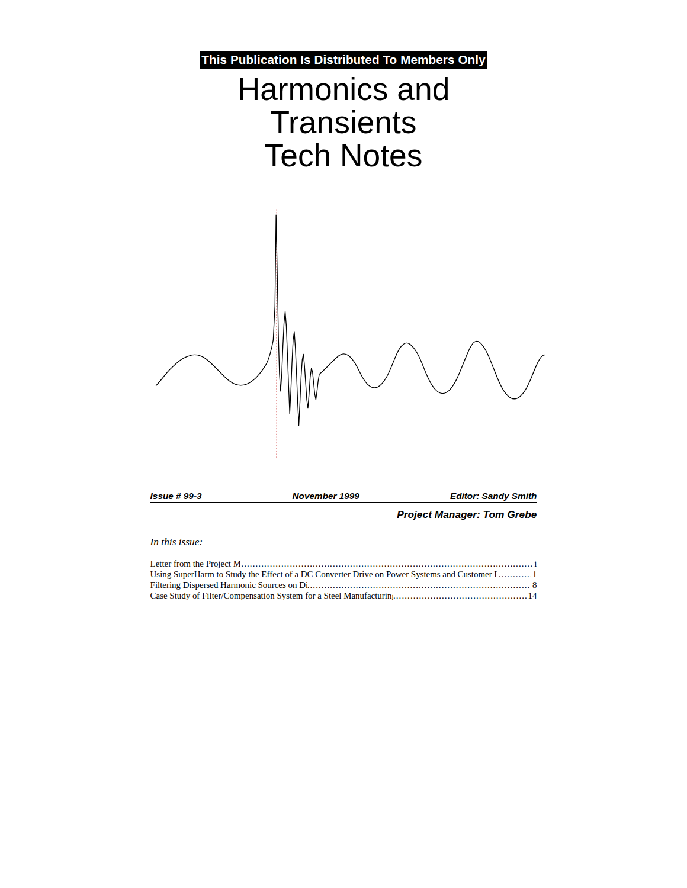This Publication Is Distributed To Members Only
Harmonics and Transients
Tech Notes
Issue # 99-3 November 1999 Editor: Sandy Smith
Project Manager: Tom Grebe
In this issue:
Letter from the Project Manager ................................................................................................................................. i
Using SuperHarm to Study the Effect of a DC Converter Drive on Power Systems and Customer Loads ............ 1
Filtering Dispersed Harmonic Sources on Distribution ................................................................................................ 8
Case Study of Filter/Compensation System for a Steel Manufacturing Facility ..................................................... 14